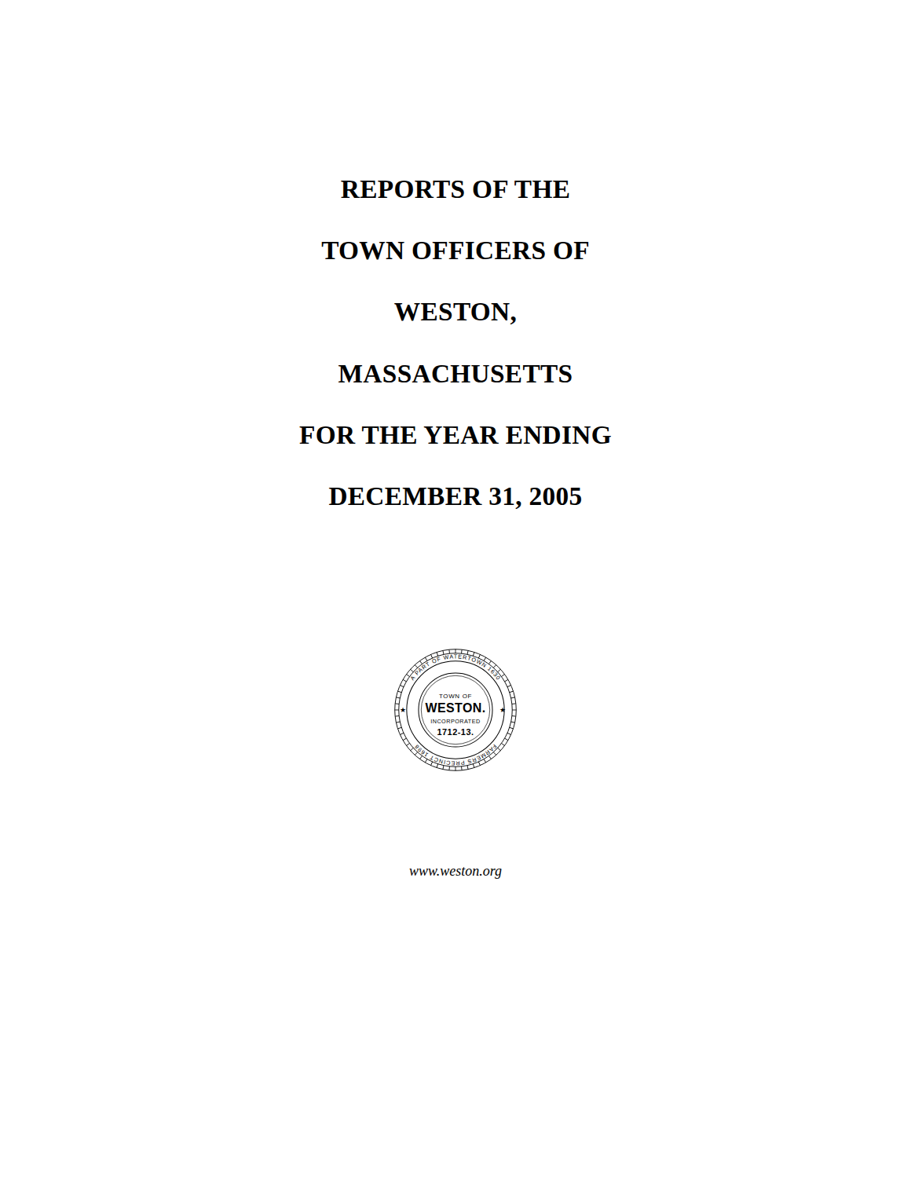Reports of the Town Officers of Weston, Massachusetts For the Year Ending December 31, 2005
A PART OF WATERTOWN 1630 FARMERS PRECINCT 1698 ★ ★ TOWN OF WESTON. INCORPORATED 1712-13.
www.weston.org